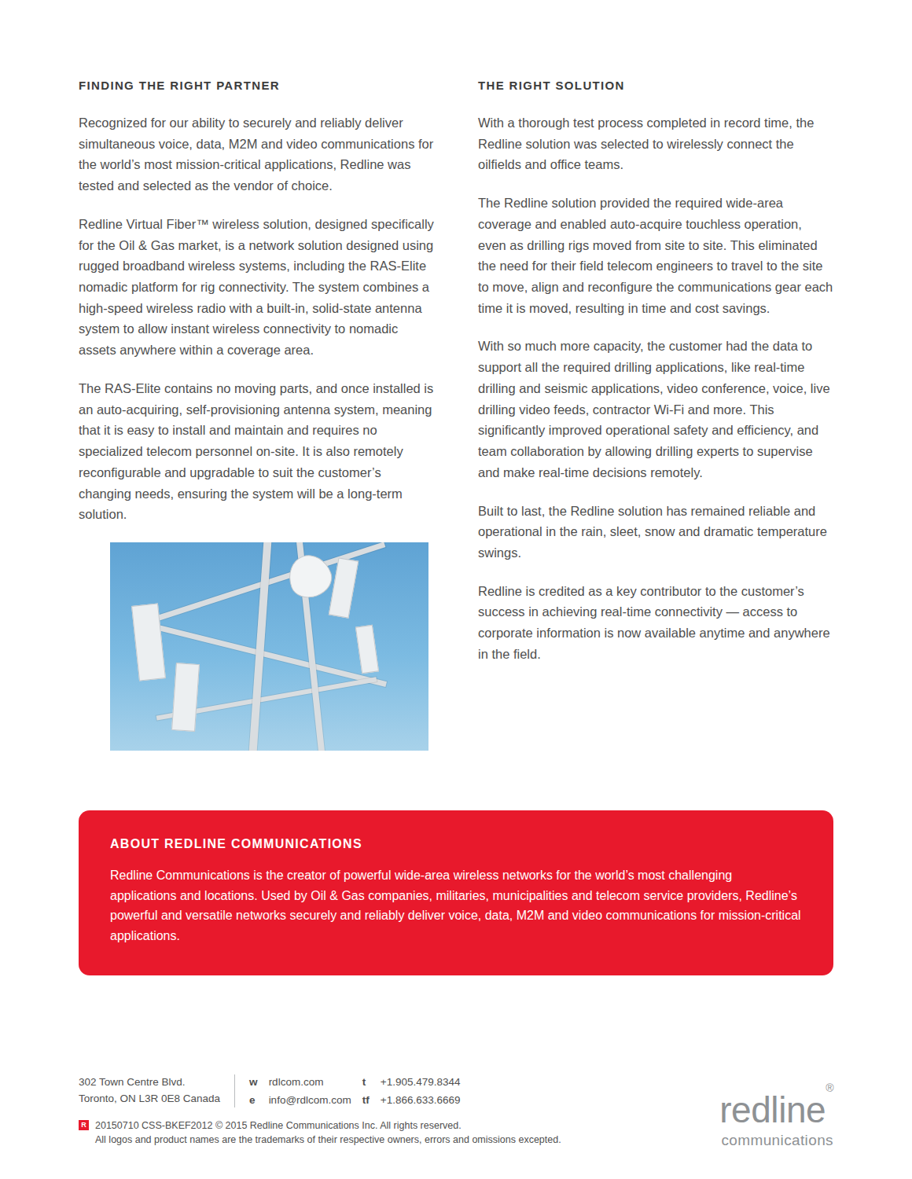Finding the Right Partner
Recognized for our ability to securely and reliably deliver simultaneous voice, data, M2M and video communications for the world’s most mission-critical applications, Redline was tested and selected as the vendor of choice.
Redline Virtual Fiber™ wireless solution, designed specifically for the Oil & Gas market, is a network solution designed using rugged broadband wireless systems, including the RAS-Elite nomadic platform for rig connectivity. The system combines a high-speed wireless radio with a built-in, solid-state antenna system to allow instant wireless connectivity to nomadic assets anywhere within a coverage area.
The RAS-Elite contains no moving parts, and once installed is an auto-acquiring, self-provisioning antenna system, meaning that it is easy to install and maintain and requires no specialized telecom personnel on-site. It is also remotely reconfigurable and upgradable to suit the customer’s changing needs, ensuring the system will be a long-term solution.
The Right Solution
With a thorough test process completed in record time, the Redline solution was selected to wirelessly connect the oilfields and office teams.
The Redline solution provided the required wide-area coverage and enabled auto-acquire touchless operation, even as drilling rigs moved from site to site. This eliminated the need for their field telecom engineers to travel to the site to move, align and reconfigure the communications gear each time it is moved, resulting in time and cost savings.
With so much more capacity, the customer had the data to support all the required drilling applications, like real-time drilling and seismic applications, video conference, voice, live drilling video feeds, contractor Wi-Fi and more. This significantly improved operational safety and efficiency, and team collaboration by allowing drilling experts to supervise and make real-time decisions remotely.
Built to last, the Redline solution has remained reliable and operational in the rain, sleet, snow and dramatic temperature swings.
Redline is credited as a key contributor to the customer’s success in achieving real-time connectivity — access to corporate information is now available anytime and anywhere in the field.
About Redline Communications
Redline Communications is the creator of powerful wide-area wireless networks for the world’s most challenging applications and locations. Used by Oil & Gas companies, militaries, municipalities and telecom service providers, Redline’s powerful and versatile networks securely and reliably deliver voice, data, M2M and video communications for mission-critical applications.
302 Town Centre Blvd.
Toronto, ON L3R 0E8 Canada
wrdlcom.com t+1.905.479.8344 einfo@rdlcom.com tf+1.866.633.6669
R 20150710 CSS-BKEF2012 © 2015 Redline Communications Inc. All rights reserved.
All logos and product names are the trademarks of their respective owners, errors and omissions excepted.
redline®
communications